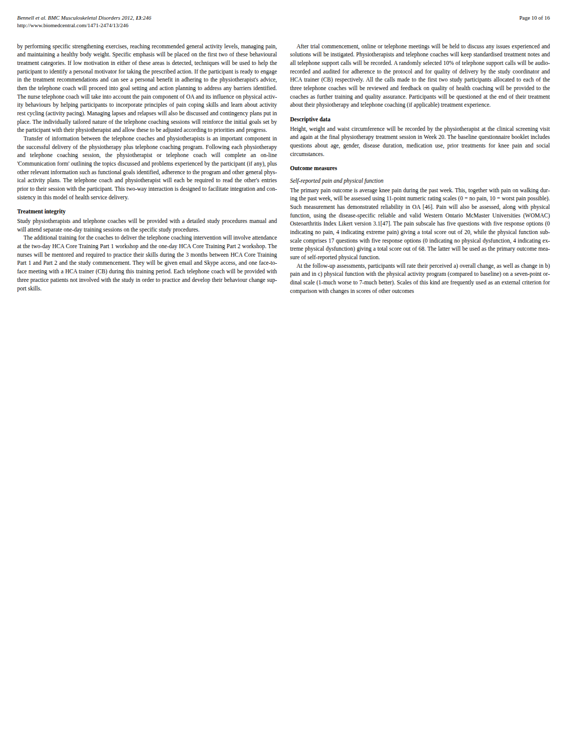Bennell et al. BMC Musculoskeletal Disorders 2012, 13:246
http://www.biomedcentral.com/1471-2474/13/246
Page 10 of 16
by performing specific strengthening exercises, reaching recommended general activity levels, managing pain, and maintaining a healthy body weight. Specific emphasis will be placed on the first two of these behavioural treatment categories. If low motivation in either of these areas is detected, techniques will be used to help the participant to identify a personal motivator for taking the prescribed action. If the participant is ready to engage in the treatment recommendations and can see a personal benefit in adhering to the physiotherapist's advice, then the telephone coach will proceed into goal setting and action planning to address any barriers identified. The nurse telephone coach will take into account the pain component of OA and its influence on physical activity behaviours by helping participants to incorporate principles of pain coping skills and learn about activity rest cycling (activity pacing). Managing lapses and relapses will also be discussed and contingency plans put in place. The individually tailored nature of the telephone coaching sessions will reinforce the initial goals set by the participant with their physiotherapist and allow these to be adjusted according to priorities and progress.
Transfer of information between the telephone coaches and physiotherapists is an important component in the successful delivery of the physiotherapy plus telephone coaching program. Following each physiotherapy and telephone coaching session, the physiotherapist or telephone coach will complete an on-line 'Communication form' outlining the topics discussed and problems experienced by the participant (if any), plus other relevant information such as functional goals identified, adherence to the program and other general physical activity plans. The telephone coach and physiotherapist will each be required to read the other's entries prior to their session with the participant. This two-way interaction is designed to facilitate integration and consistency in this model of health service delivery.
Treatment integrity
Study physiotherapists and telephone coaches will be provided with a detailed study procedures manual and will attend separate one-day training sessions on the specific study procedures.
The additional training for the coaches to deliver the telephone coaching intervention will involve attendance at the two-day HCA Core Training Part 1 workshop and the one-day HCA Core Training Part 2 workshop. The nurses will be mentored and required to practice their skills during the 3 months between HCA Core Training Part 1 and Part 2 and the study commencement. They will be given email and Skype access, and one face-to-face meeting with a HCA trainer (CB) during this training period. Each telephone coach will be provided with three practice patients not involved with the study in order to practice and develop their behaviour change support skills.
After trial commencement, online or telephone meetings will be held to discuss any issues experienced and solutions will be instigated. Physiotherapists and telephone coaches will keep standardised treatment notes and all telephone support calls will be recorded. A randomly selected 10% of telephone support calls will be audio-recorded and audited for adherence to the protocol and for quality of delivery by the study coordinator and HCA trainer (CB) respectively. All the calls made to the first two study participants allocated to each of the three telephone coaches will be reviewed and feedback on quality of health coaching will be provided to the coaches as further training and quality assurance. Participants will be questioned at the end of their treatment about their physiotherapy and telephone coaching (if applicable) treatment experience.
Descriptive data
Height, weight and waist circumference will be recorded by the physiotherapist at the clinical screening visit and again at the final physiotherapy treatment session in Week 20. The baseline questionnaire booklet includes questions about age, gender, disease duration, medication use, prior treatments for knee pain and social circumstances.
Outcome measures
Self-reported pain and physical function
The primary pain outcome is average knee pain during the past week. This, together with pain on walking during the past week, will be assessed using 11-point numeric rating scales (0 = no pain, 10 = worst pain possible). Such measurement has demonstrated reliability in OA [46]. Pain will also be assessed, along with physical function, using the disease-specific reliable and valid Western Ontario McMaster Universities (WOMAC) Osteoarthritis Index Likert version 3.1[47]. The pain subscale has five questions with five response options (0 indicating no pain, 4 indicating extreme pain) giving a total score out of 20, while the physical function subscale comprises 17 questions with five response options (0 indicating no physical dysfunction, 4 indicating extreme physical dysfunction) giving a total score out of 68. The latter will be used as the primary outcome measure of self-reported physical function.
At the follow-up assessments, participants will rate their perceived a) overall change, as well as change in b) pain and in c) physical function with the physical activity program (compared to baseline) on a seven-point ordinal scale (1-much worse to 7-much better). Scales of this kind are frequently used as an external criterion for comparison with changes in scores of other outcomes